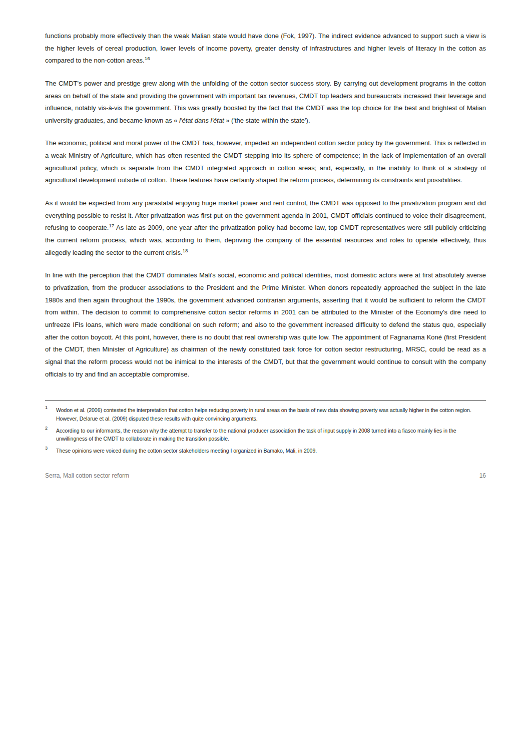functions probably more effectively than the weak Malian state would have done (Fok, 1997). The indirect evidence advanced to support such a view is the higher levels of cereal production, lower levels of income poverty, greater density of infrastructures and higher levels of literacy in the cotton as compared to the non-cotton areas.16
The CMDT's power and prestige grew along with the unfolding of the cotton sector success story. By carrying out development programs in the cotton areas on behalf of the state and providing the government with important tax revenues, CMDT top leaders and bureaucrats increased their leverage and influence, notably vis-à-vis the government. This was greatly boosted by the fact that the CMDT was the top choice for the best and brightest of Malian university graduates, and became known as « l'état dans l'état » ('the state within the state').
The economic, political and moral power of the CMDT has, however, impeded an independent cotton sector policy by the government. This is reflected in a weak Ministry of Agriculture, which has often resented the CMDT stepping into its sphere of competence; in the lack of implementation of an overall agricultural policy, which is separate from the CMDT integrated approach in cotton areas; and, especially, in the inability to think of a strategy of agricultural development outside of cotton. These features have certainly shaped the reform process, determining its constraints and possibilities.
As it would be expected from any parastatal enjoying huge market power and rent control, the CMDT was opposed to the privatization program and did everything possible to resist it. After privatization was first put on the government agenda in 2001, CMDT officials continued to voice their disagreement, refusing to cooperate.17 As late as 2009, one year after the privatization policy had become law, top CMDT representatives were still publicly criticizing the current reform process, which was, according to them, depriving the company of the essential resources and roles to operate effectively, thus allegedly leading the sector to the current crisis.18
In line with the perception that the CMDT dominates Mali's social, economic and political identities, most domestic actors were at first absolutely averse to privatization, from the producer associations to the President and the Prime Minister. When donors repeatedly approached the subject in the late 1980s and then again throughout the 1990s, the government advanced contrarian arguments, asserting that it would be sufficient to reform the CMDT from within. The decision to commit to comprehensive cotton sector reforms in 2001 can be attributed to the Minister of the Economy's dire need to unfreeze IFIs loans, which were made conditional on such reform; and also to the government increased difficulty to defend the status quo, especially after the cotton boycott. At this point, however, there is no doubt that real ownership was quite low. The appointment of Fagnanama Koné (first President of the CMDT, then Minister of Agriculture) as chairman of the newly constituted task force for cotton sector restructuring, MRSC, could be read as a signal that the reform process would not be inimical to the interests of the CMDT, but that the government would continue to consult with the company officials to try and find an acceptable compromise.
Wodon et al. (2006) contested the interpretation that cotton helps reducing poverty in rural areas on the basis of new data showing poverty was actually higher in the cotton region. However, Delarue et al. (2009) disputed these results with quite convincing arguments.
According to our informants, the reason why the attempt to transfer to the national producer association the task of input supply in 2008 turned into a fiasco mainly lies in the unwillingness of the CMDT to collaborate in making the transition possible.
These opinions were voiced during the cotton sector stakeholders meeting I organized in Bamako, Mali, in 2009.
Serra, Mali cotton sector reform 16